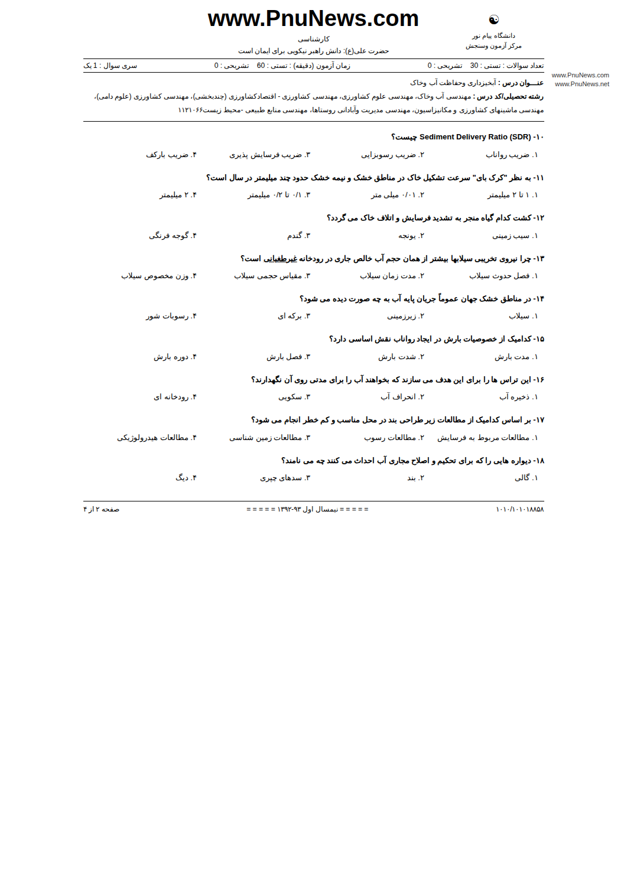☯
دانشگاه پیام نور
مرکز آزمون وسنجش
www.PnuNews.com
کارشناسی
حضرت علی(ع): دانش راهبر نیکویی برای ایمان است
تعداد سوالات : تستی : 30 تشریحی : 0
زمان آزمون (دقیقه) : تستی : 60 تشریحی : 0
سری سوال : 1 یک
عنـــوان درس : آبخیزداری وحفاظت آب وخاک
رشته تحصیلی/کد درس : مهندسی آب وخاک، مهندسی علوم کشاورزی، مهندسی کشاورزی - اقتصادکشاورزی (چندبخشی)، مهندسی کشاورزی (علوم دامی)، مهندسی ماشینهای کشاورزی و مکانیزاسیون، مهندسی مدیریت وآبادانی روستاها، مهندسی منابع طبیعی -محیط زیست۱۱۲۱۰۶۶
www.PnuNews.com
www.PnuNews.net
۱۰- Sediment Delivery Ratio (SDR) چیست؟
۱. ضریب رواناب
۲. ضریب رسوبزایی
۳. ضریب فرسایش پذیری
۴. ضریب بارکف
۱۱- به نظر "کرک بای" سرعت تشکیل خاک در مناطق خشک و نیمه خشک حدود چند میلیمتر در سال است؟
۱. ۱ تا ۲ میلیمتر
۲. ۰/۰۱ میلی متر
۳. ۰/۱ تا ۰/۲ میلیمتر
۴. ۲ میلیمتر
۱۲- کشت کدام گیاه منجر به تشدید فرسایش و اتلاف خاک می گردد؟
۱. سیب زمینی
۲. یونجه
۳. گندم
۴. گوجه فرنگی
۱۳- چرا نیروی تخریبی سیلابها بیشتر از همان حجم آب خالص جاری در رودخانه غیرطغیانی است؟
۱. فصل حدوث سیلاب
۲. مدت زمان سیلاب
۳. مقیاس حجمی سیلاب
۴. وزن مخصوص سیلاب
۱۴- در مناطق خشک جهان عموماً جریان پایه آب به چه صورت دیده می شود؟
۱. سیلاب
۲. زیرزمینی
۳. برکه ای
۴. رسوبات شور
۱۵- کدامیک از خصوصیات بارش در ایجاد رواناب نقش اساسی دارد؟
۱. مدت بارش
۲. شدت بارش
۳. فصل بارش
۴. دوره بارش
۱۶- این تراس ها را برای این هدف می سازند که بخواهند آب را برای مدتی روی آن نگهدارند؟
۱. ذخیره آب
۲. انحراف آب
۳. سکویی
۴. رودخانه ای
۱۷- بر اساس کدامیک از مطالعات زیر طراحی بند در محل مناسب و کم خطر انجام می شود؟
۱. مطالعات مربوط به فرسایش
۲. مطالعات رسوب
۳. مطالعات زمین شناسی
۴. مطالعات هیدرولوژیکی
۱۸- دیواره هایی را که برای تحکیم و اصلاح مجاری آب احداث می کنند چه می نامند؟
۱. گالی
۲. بند
۳. سدهای چپری
۴. دیگ
۱۰۱۰/۱۰۱۰۱۸۸۵۸
= = = = = نیمسال اول ۹۳-۱۳۹۲ = = = = =
صفحه ۲ از ۴